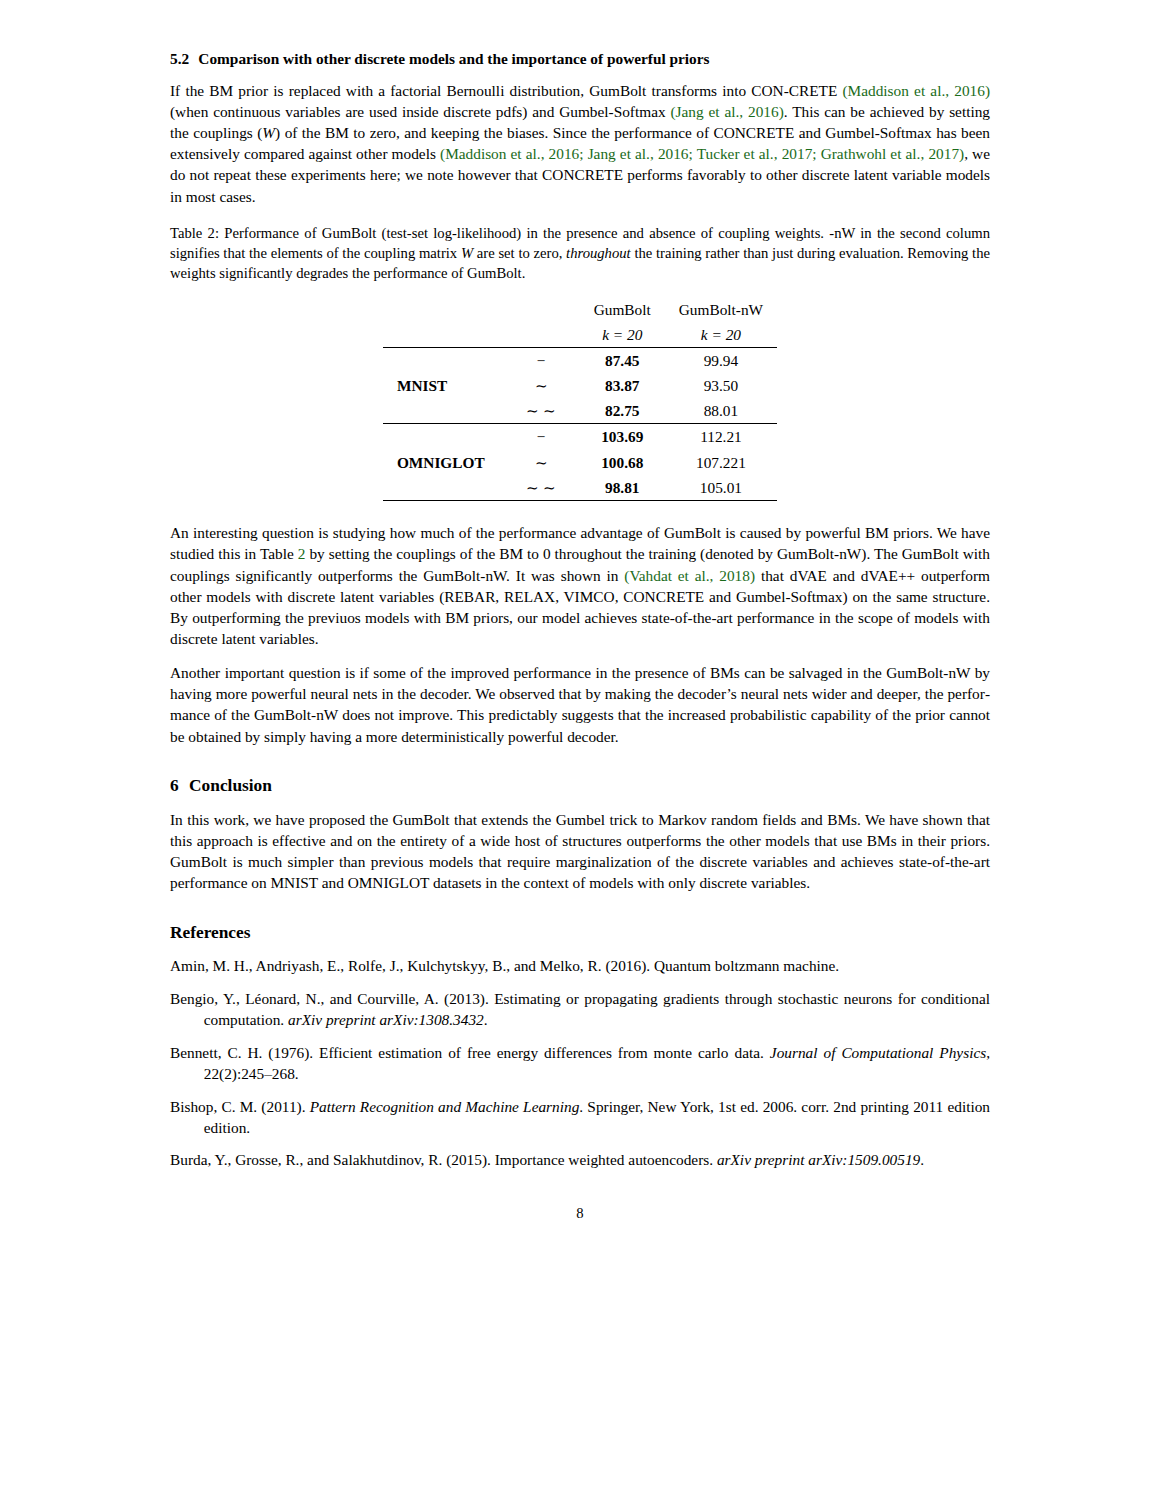5.2 Comparison with other discrete models and the importance of powerful priors
If the BM prior is replaced with a factorial Bernoulli distribution, GumBolt transforms into CON-CRETE (Maddison et al., 2016) (when continuous variables are used inside discrete pdfs) and Gumbel-Softmax (Jang et al., 2016). This can be achieved by setting the couplings (W) of the BM to zero, and keeping the biases. Since the performance of CONCRETE and Gumbel-Softmax has been extensively compared against other models (Maddison et al., 2016; Jang et al., 2016; Tucker et al., 2017; Grathwohl et al., 2017), we do not repeat these experiments here; we note however that CONCRETE performs favorably to other discrete latent variable models in most cases.
Table 2: Performance of GumBolt (test-set log-likelihood) in the presence and absence of coupling weights. -nW in the second column signifies that the elements of the coupling matrix W are set to zero, throughout the training rather than just during evaluation. Removing the weights significantly degrades the performance of GumBolt.
| | | GumBolt | GumBolt-nW |
| | | k = 20 | k = 20 |
| | − | 87.45 | 99.94 |
| MNIST | ∼ | 83.87 | 93.50 |
| | ∼ ∼ | 82.75 | 88.01 |
| | − | 103.69 | 112.21 |
| OMNIGLOT | ∼ | 100.68 | 107.221 |
| | ∼ ∼ | 98.81 | 105.01 |
An interesting question is studying how much of the performance advantage of GumBolt is caused by powerful BM priors. We have studied this in Table 2 by setting the couplings of the BM to 0 throughout the training (denoted by GumBolt-nW). The GumBolt with couplings significantly outperforms the GumBolt-nW. It was shown in (Vahdat et al., 2018) that dVAE and dVAE++ outperform other models with discrete latent variables (REBAR, RELAX, VIMCO, CONCRETE and Gumbel-Softmax) on the same structure. By outperforming the previuos models with BM priors, our model achieves state-of-the-art performance in the scope of models with discrete latent variables.
Another important question is if some of the improved performance in the presence of BMs can be salvaged in the GumBolt-nW by having more powerful neural nets in the decoder. We observed that by making the decoder’s neural nets wider and deeper, the performance of the GumBolt-nW does not improve. This predictably suggests that the increased probabilistic capability of the prior cannot be obtained by simply having a more deterministically powerful decoder.
6 Conclusion
In this work, we have proposed the GumBolt that extends the Gumbel trick to Markov random fields and BMs. We have shown that this approach is effective and on the entirety of a wide host of structures outperforms the other models that use BMs in their priors. GumBolt is much simpler than previous models that require marginalization of the discrete variables and achieves state-of-the-art performance on MNIST and OMNIGLOT datasets in the context of models with only discrete variables.
References
Amin, M. H., Andriyash, E., Rolfe, J., Kulchytskyy, B., and Melko, R. (2016). Quantum boltzmann machine.
Bengio, Y., Léonard, N., and Courville, A. (2013). Estimating or propagating gradients through stochastic neurons for conditional computation. arXiv preprint arXiv:1308.3432.
Bennett, C. H. (1976). Efficient estimation of free energy differences from monte carlo data. Journal of Computational Physics, 22(2):245–268.
Bishop, C. M. (2011). Pattern Recognition and Machine Learning. Springer, New York, 1st ed. 2006. corr. 2nd printing 2011 edition edition.
Burda, Y., Grosse, R., and Salakhutdinov, R. (2015). Importance weighted autoencoders. arXiv preprint arXiv:1509.00519.
8